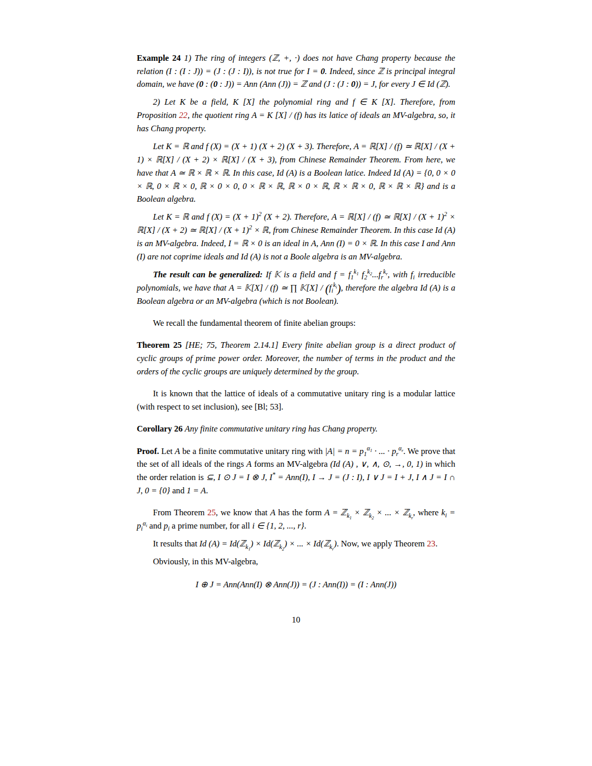Example 24 1) The ring of integers (ℤ, +, ·) does not have Chang property because the relation (I : (I : J)) = (J : (J : I)), is not true for I = 0. Indeed, since ℤ is principal integral domain, we have (0 : (0 : J)) = Ann (Ann (J)) = ℤ and (J : (J : 0)) = J, for every J ∈ Id (ℤ).
2) Let K be a field, K [X] the polynomial ring and f ∈ K [X]. Therefore, from Proposition 22, the quotient ring A = K [X] / (f) has its latice of ideals an MV-algebra, so, it has Chang property.
Let K = ℝ and f (X) = (X + 1) (X + 2) (X + 3). Therefore, A = ℝ[X] / (f) ≃ ℝ[X] / (X + 1) × ℝ[X] / (X + 2) × ℝ[X] / (X + 3), from Chinese Remainder Theorem. From here, we have that A ≃ ℝ × ℝ × ℝ. In this case, Id (A) is a Boolean latice. Indeed Id (A) = {0, 0 × 0 × ℝ, 0 × ℝ × 0, ℝ × 0 × 0, 0 × ℝ × ℝ, ℝ × 0 × ℝ, ℝ × ℝ × 0, ℝ × ℝ × ℝ} and is a Boolean algebra.
Let K = ℝ and f (X) = (X + 1)2 (X + 2). Therefore, A = ℝ[X] / (f) ≃ ℝ[X] / (X + 1)2 × ℝ[X] / (X + 2) ≃ ℝ[X] / (X + 1)2 × ℝ, from Chinese Remainder Theorem. In this case Id (A) is an MV-algebra. Indeed, I = ℝ × 0 is an ideal in A, Ann (I) = 0 × ℝ. In this case I and Ann (I) are not coprime ideals and Id (A) is not a Boole algebra is an MV-algebra.
The result can be generalized: If 𝕂 is a field and f = f1k1 f2k2...frkr, with fi irreducible polynomials, we have that A = 𝕂[X] / (f) ≃ ∏ 𝕂[X] / (fiki), therefore the algebra Id (A) is a Boolean algebra or an MV-algebra (which is not Boolean).
We recall the fundamental theorem of finite abelian groups:
Theorem 25 [HE; 75, Theorem 2.14.1] Every finite abelian group is a direct product of cyclic groups of prime power order. Moreover, the number of terms in the product and the orders of the cyclic groups are uniquely determined by the group.
It is known that the lattice of ideals of a commutative unitary ring is a modular lattice (with respect to set inclusion), see [Bl; 53].
Corollary 26 Any finite commutative unitary ring has Chang property.
Proof. Let A be a finite commutative unitary ring with |A| = n = p1α1 · ... · prαr. We prove that the set of all ideals of the rings A forms an MV-algebra (Id (A) , ∨, ∧, ⊙, →, 0, 1) in which the order relation is ⊆, I ⊙ J = I ⊗ J, I* = Ann(I), I → J = (J : I), I ∨ J = I + J, I ∧ J = I ∩ J, 0 = {0} and 1 = A.
From Theorem 25, we know that A has the form A = ℤk1 × ℤk2 × ... × ℤkr, where ki = piαi and pi a prime number, for all i ∈ {1, 2, ..., r}.
It results that Id (A) = Id(ℤk1) × Id(ℤk2) × ... × Id(ℤkr). Now, we apply Theorem 23.
Obviously, in this MV-algebra,
I ⊕ J = Ann(Ann(I) ⊗ Ann(J)) = (J : Ann(I)) = (I : Ann(J))
10